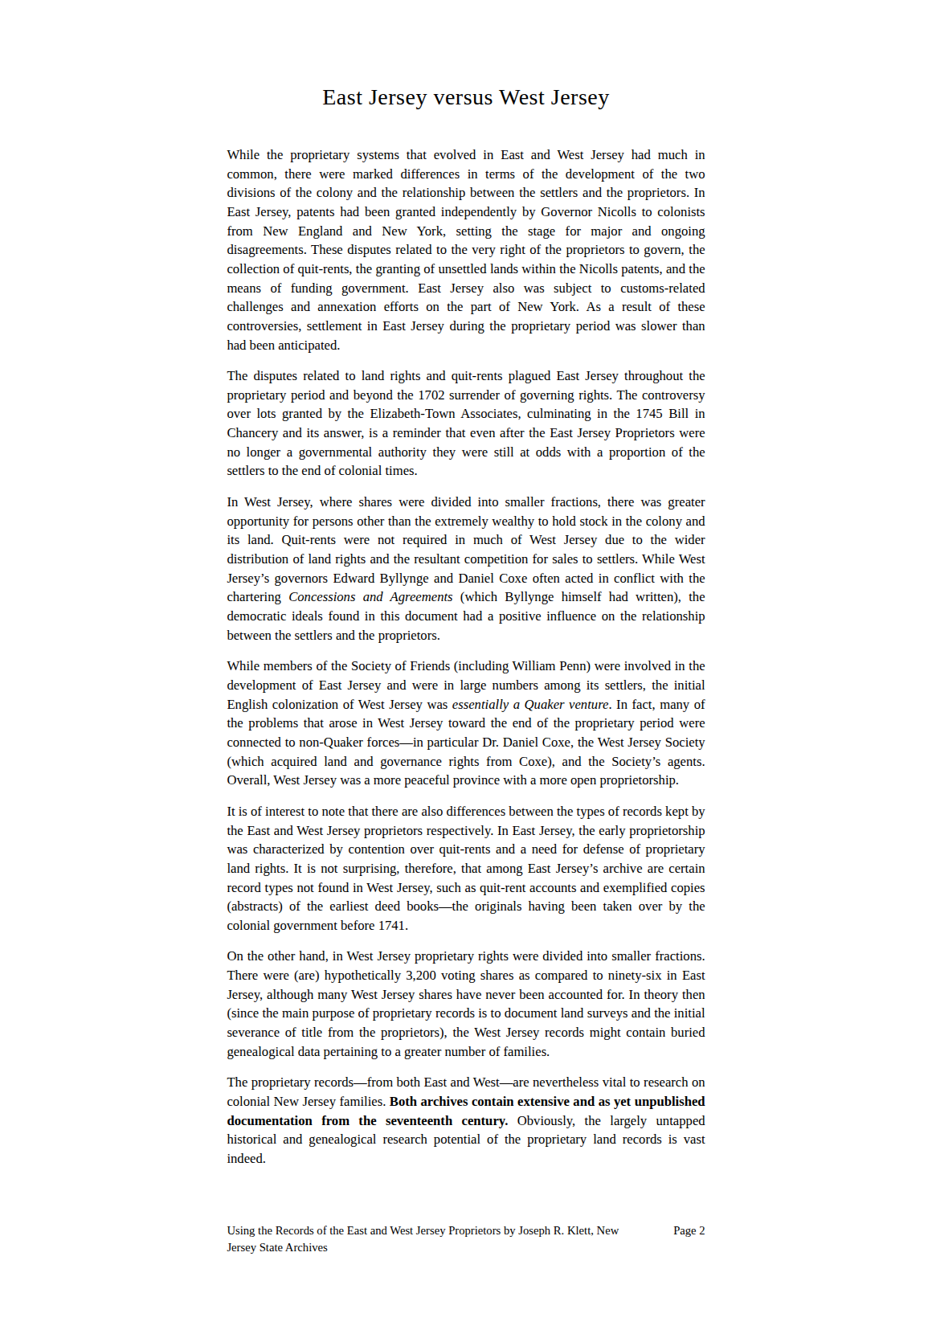East Jersey versus West Jersey
While the proprietary systems that evolved in East and West Jersey had much in common, there were marked differences in terms of the development of the two divisions of the colony and the relationship between the settlers and the proprietors. In East Jersey, patents had been granted independently by Governor Nicolls to colonists from New England and New York, setting the stage for major and ongoing disagreements. These disputes related to the very right of the proprietors to govern, the collection of quit-rents, the granting of unsettled lands within the Nicolls patents, and the means of funding government. East Jersey also was subject to customs-related challenges and annexation efforts on the part of New York. As a result of these controversies, settlement in East Jersey during the proprietary period was slower than had been anticipated.
The disputes related to land rights and quit-rents plagued East Jersey throughout the proprietary period and beyond the 1702 surrender of governing rights. The controversy over lots granted by the Elizabeth-Town Associates, culminating in the 1745 Bill in Chancery and its answer, is a reminder that even after the East Jersey Proprietors were no longer a governmental authority they were still at odds with a proportion of the settlers to the end of colonial times.
In West Jersey, where shares were divided into smaller fractions, there was greater opportunity for persons other than the extremely wealthy to hold stock in the colony and its land. Quit-rents were not required in much of West Jersey due to the wider distribution of land rights and the resultant competition for sales to settlers. While West Jersey’s governors Edward Byllynge and Daniel Coxe often acted in conflict with the chartering Concessions and Agreements (which Byllynge himself had written), the democratic ideals found in this document had a positive influence on the relationship between the settlers and the proprietors.
While members of the Society of Friends (including William Penn) were involved in the development of East Jersey and were in large numbers among its settlers, the initial English colonization of West Jersey was essentially a Quaker venture. In fact, many of the problems that arose in West Jersey toward the end of the proprietary period were connected to non-Quaker forces—in particular Dr. Daniel Coxe, the West Jersey Society (which acquired land and governance rights from Coxe), and the Society’s agents. Overall, West Jersey was a more peaceful province with a more open proprietorship.
It is of interest to note that there are also differences between the types of records kept by the East and West Jersey proprietors respectively. In East Jersey, the early proprietorship was characterized by contention over quit-rents and a need for defense of proprietary land rights. It is not surprising, therefore, that among East Jersey’s archive are certain record types not found in West Jersey, such as quit-rent accounts and exemplified copies (abstracts) of the earliest deed books—the originals having been taken over by the colonial government before 1741.
On the other hand, in West Jersey proprietary rights were divided into smaller fractions. There were (are) hypothetically 3,200 voting shares as compared to ninety-six in East Jersey, although many West Jersey shares have never been accounted for. In theory then (since the main purpose of proprietary records is to document land surveys and the initial severance of title from the proprietors), the West Jersey records might contain buried genealogical data pertaining to a greater number of families.
The proprietary records—from both East and West—are nevertheless vital to research on colonial New Jersey families. Both archives contain extensive and as yet unpublished documentation from the seventeenth century. Obviously, the largely untapped historical and genealogical research potential of the proprietary land records is vast indeed.
Using the Records of the East and West Jersey Proprietors by Joseph R. Klett, New Jersey State Archives
Page 2